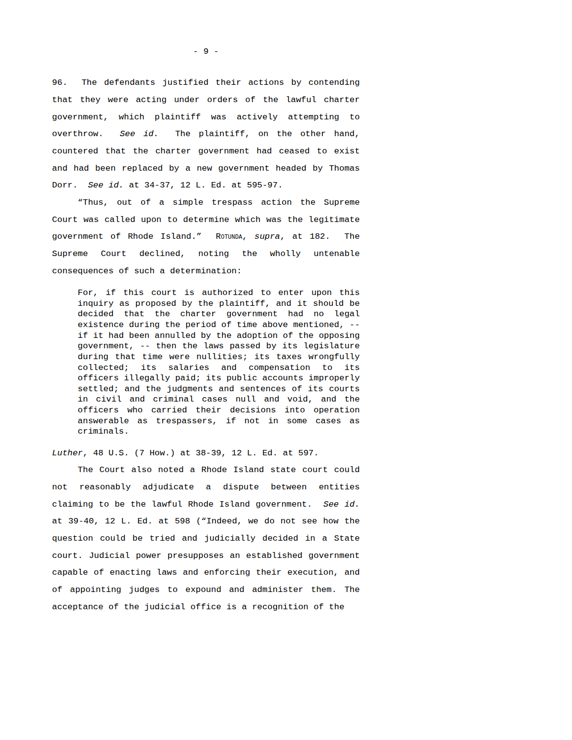- 9 -
96. The defendants justified their actions by contending that they were acting under orders of the lawful charter government, which plaintiff was actively attempting to overthrow. See id. The plaintiff, on the other hand, countered that the charter government had ceased to exist and had been replaced by a new government headed by Thomas Dorr. See id. at 34-37, 12 L. Ed. at 595-97.
“Thus, out of a simple trespass action the Supreme Court was called upon to determine which was the legitimate government of Rhode Island.” Rotunda, supra, at 182. The Supreme Court declined, noting the wholly untenable consequences of such a determination:
For, if this court is authorized to enter upon this inquiry as proposed by the plaintiff, and it should be decided that the charter government had no legal existence during the period of time above mentioned, -- if it had been annulled by the adoption of the opposing government, -- then the laws passed by its legislature during that time were nullities; its taxes wrongfully collected; its salaries and compensation to its officers illegally paid; its public accounts improperly settled; and the judgments and sentences of its courts in civil and criminal cases null and void, and the officers who carried their decisions into operation answerable as trespassers, if not in some cases as criminals.
Luther, 48 U.S. (7 How.) at 38-39, 12 L. Ed. at 597.
The Court also noted a Rhode Island state court could not reasonably adjudicate a dispute between entities claiming to be the lawful Rhode Island government. See id. at 39-40, 12 L. Ed. at 598 (“Indeed, we do not see how the question could be tried and judicially decided in a State court. Judicial power presupposes an established government capable of enacting laws and enforcing their execution, and of appointing judges to expound and administer them. The acceptance of the judicial office is a recognition of the